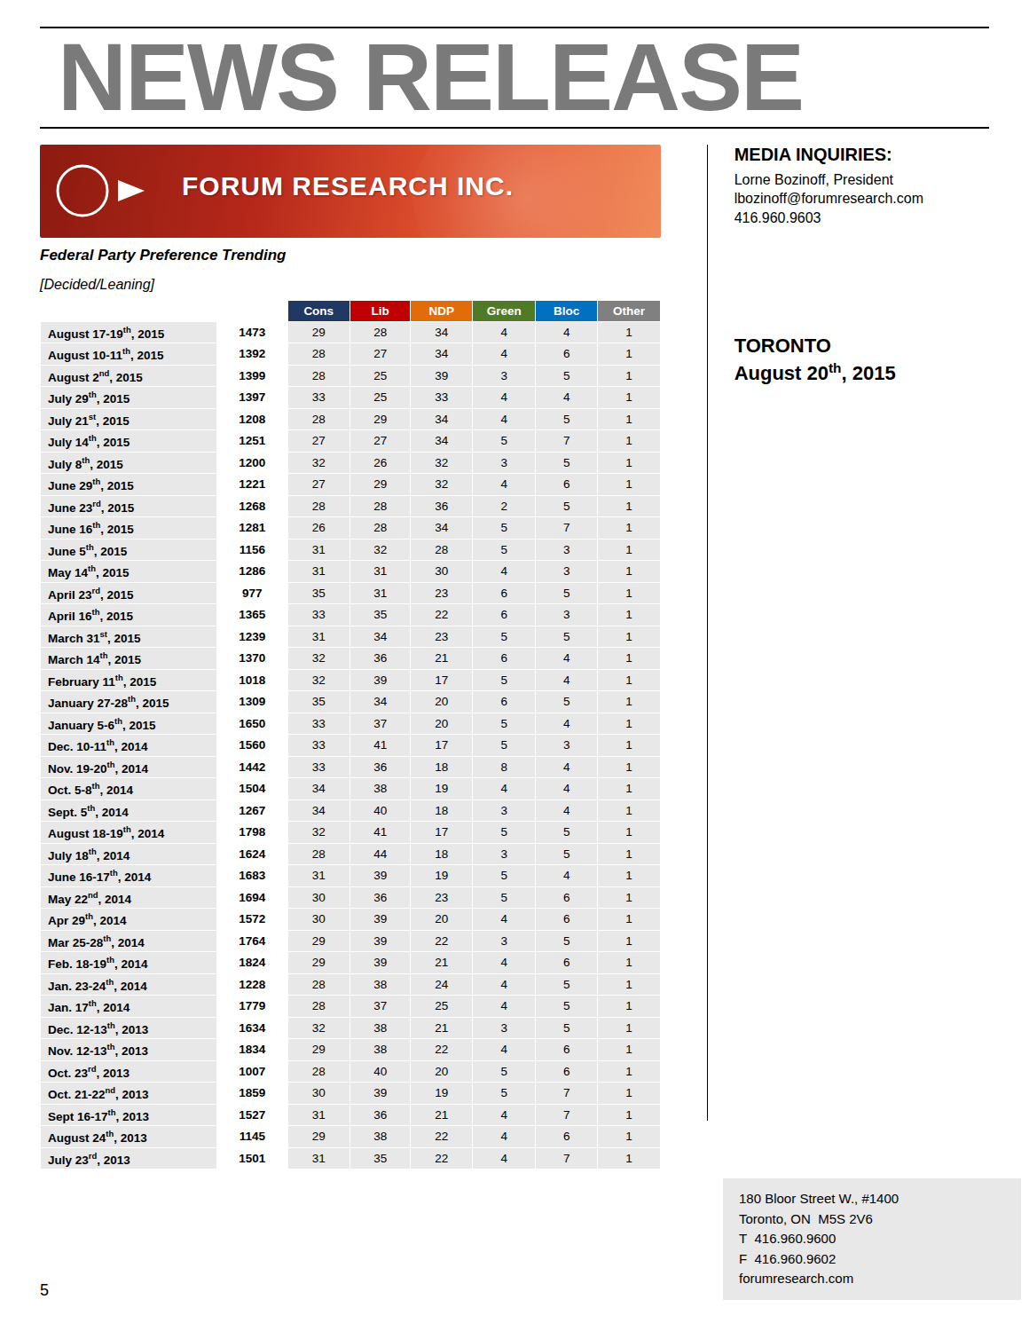NEWS RELEASE
FORUM RESEARCH INC.
Federal Party Preference Trending
[Decided/Leaning]
| % | Sample | Cons | Lib | NDP | Green | Bloc | Other |
| --- | --- | --- | --- | --- | --- | --- | --- |
| August 17-19 th , 2015 | 1473 | 29 | 28 | 34 | 4 | 4 | 1 |
| August 10-11 th , 2015 | 1392 | 28 | 27 | 34 | 4 | 6 | 1 |
| August 2 nd , 2015 | 1399 | 28 | 25 | 39 | 3 | 5 | 1 |
| July 29 th , 2015 | 1397 | 33 | 25 | 33 | 4 | 4 | 1 |
| July 21 st , 2015 | 1208 | 28 | 29 | 34 | 4 | 5 | 1 |
| July 14 th , 2015 | 1251 | 27 | 27 | 34 | 5 | 7 | 1 |
| July 8 th , 2015 | 1200 | 32 | 26 | 32 | 3 | 5 | 1 |
| June 29 th , 2015 | 1221 | 27 | 29 | 32 | 4 | 6 | 1 |
| June 23 rd , 2015 | 1268 | 28 | 28 | 36 | 2 | 5 | 1 |
| June 16 th , 2015 | 1281 | 26 | 28 | 34 | 5 | 7 | 1 |
| June 5 th , 2015 | 1156 | 31 | 32 | 28 | 5 | 3 | 1 |
| May 14 th , 2015 | 1286 | 31 | 31 | 30 | 4 | 3 | 1 |
| April 23 rd , 2015 | 977 | 35 | 31 | 23 | 6 | 5 | 1 |
| April 16 th , 2015 | 1365 | 33 | 35 | 22 | 6 | 3 | 1 |
| March 31 st , 2015 | 1239 | 31 | 34 | 23 | 5 | 5 | 1 |
| March 14 th , 2015 | 1370 | 32 | 36 | 21 | 6 | 4 | 1 |
| February 11 th , 2015 | 1018 | 32 | 39 | 17 | 5 | 4 | 1 |
| January 27-28 th , 2015 | 1309 | 35 | 34 | 20 | 6 | 5 | 1 |
| January 5-6 th , 2015 | 1650 | 33 | 37 | 20 | 5 | 4 | 1 |
| Dec. 10-11 th , 2014 | 1560 | 33 | 41 | 17 | 5 | 3 | 1 |
| Nov. 19-20 th , 2014 | 1442 | 33 | 36 | 18 | 8 | 4 | 1 |
| Oct. 5-8 th , 2014 | 1504 | 34 | 38 | 19 | 4 | 4 | 1 |
| Sept. 5 th , 2014 | 1267 | 34 | 40 | 18 | 3 | 4 | 1 |
| August 18-19 th , 2014 | 1798 | 32 | 41 | 17 | 5 | 5 | 1 |
| July 18 th , 2014 | 1624 | 28 | 44 | 18 | 3 | 5 | 1 |
| June 16-17 th , 2014 | 1683 | 31 | 39 | 19 | 5 | 4 | 1 |
| May 22 nd , 2014 | 1694 | 30 | 36 | 23 | 5 | 6 | 1 |
| Apr 29 th , 2014 | 1572 | 30 | 39 | 20 | 4 | 6 | 1 |
| Mar 25-28 th , 2014 | 1764 | 29 | 39 | 22 | 3 | 5 | 1 |
| Feb. 18-19 th , 2014 | 1824 | 29 | 39 | 21 | 4 | 6 | 1 |
| Jan. 23-24 th , 2014 | 1228 | 28 | 38 | 24 | 4 | 5 | 1 |
| Jan. 17 th , 2014 | 1779 | 28 | 37 | 25 | 4 | 5 | 1 |
| Dec. 12-13 th , 2013 | 1634 | 32 | 38 | 21 | 3 | 5 | 1 |
| Nov. 12-13 th , 2013 | 1834 | 29 | 38 | 22 | 4 | 6 | 1 |
| Oct. 23 rd , 2013 | 1007 | 28 | 40 | 20 | 5 | 6 | 1 |
| Oct. 21-22 nd , 2013 | 1859 | 30 | 39 | 19 | 5 | 7 | 1 |
| Sept 16-17 th , 2013 | 1527 | 31 | 36 | 21 | 4 | 7 | 1 |
| August 24 th , 2013 | 1145 | 29 | 38 | 22 | 4 | 6 | 1 |
| July 23 rd , 2013 | 1501 | 31 | 35 | 22 | 4 | 7 | 1 |
MEDIA INQUIRIES:
Lorne Bozinoff, President
lbozinoff@forumresearch.com
416.960.9603
TORONTO
August 20th, 2015
5
180 Bloor Street W., #1400
Toronto, ON M5S 2V6
T 416.960.9600
F 416.960.9602
forumresearch.com